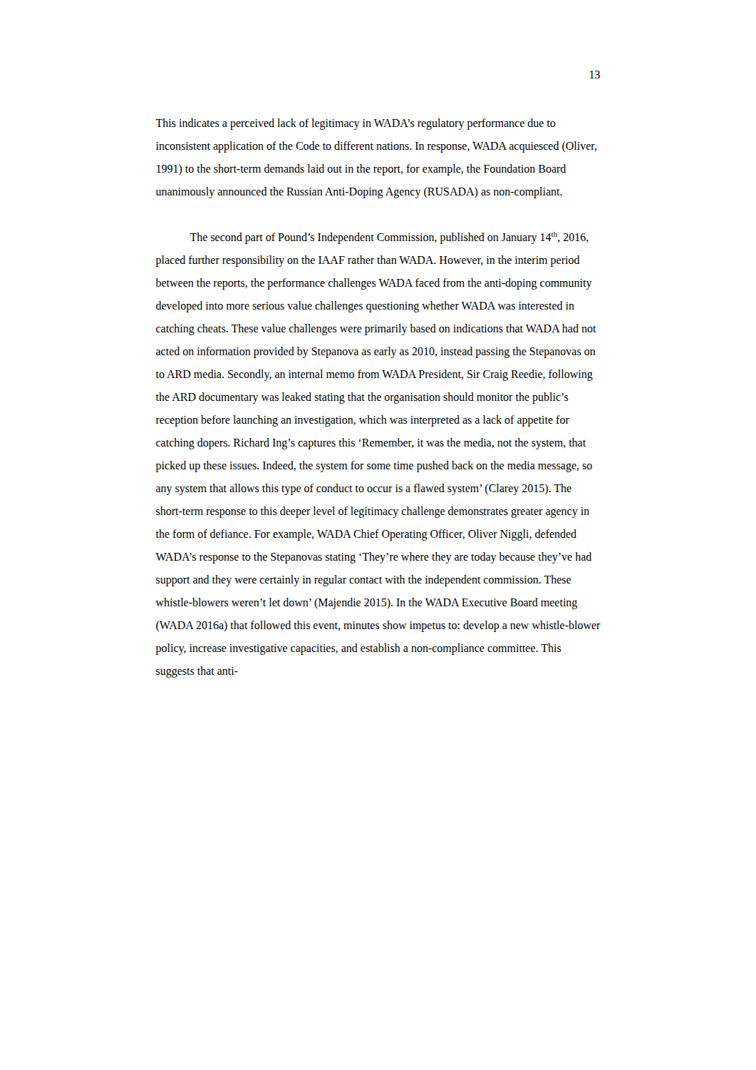13
This indicates a perceived lack of legitimacy in WADA’s regulatory performance due to inconsistent application of the Code to different nations. In response, WADA acquiesced (Oliver, 1991) to the short-term demands laid out in the report, for example, the Foundation Board unanimously announced the Russian Anti-Doping Agency (RUSADA) as non-compliant.
The second part of Pound’s Independent Commission, published on January 14th, 2016, placed further responsibility on the IAAF rather than WADA. However, in the interim period between the reports, the performance challenges WADA faced from the anti-doping community developed into more serious value challenges questioning whether WADA was interested in catching cheats. These value challenges were primarily based on indications that WADA had not acted on information provided by Stepanova as early as 2010, instead passing the Stepanovas on to ARD media. Secondly, an internal memo from WADA President, Sir Craig Reedie, following the ARD documentary was leaked stating that the organisation should monitor the public’s reception before launching an investigation, which was interpreted as a lack of appetite for catching dopers. Richard Ing’s captures this ‘Remember, it was the media, not the system, that picked up these issues. Indeed, the system for some time pushed back on the media message, so any system that allows this type of conduct to occur is a flawed system’ (Clarey 2015). The short-term response to this deeper level of legitimacy challenge demonstrates greater agency in the form of defiance. For example, WADA Chief Operating Officer, Oliver Niggli, defended WADA’s response to the Stepanovas stating ‘They’re where they are today because they’ve had support and they were certainly in regular contact with the independent commission. These whistle-blowers weren’t let down’ (Majendie 2015). In the WADA Executive Board meeting (WADA 2016a) that followed this event, minutes show impetus to: develop a new whistle-blower policy, increase investigative capacities, and establish a non-compliance committee. This suggests that anti-